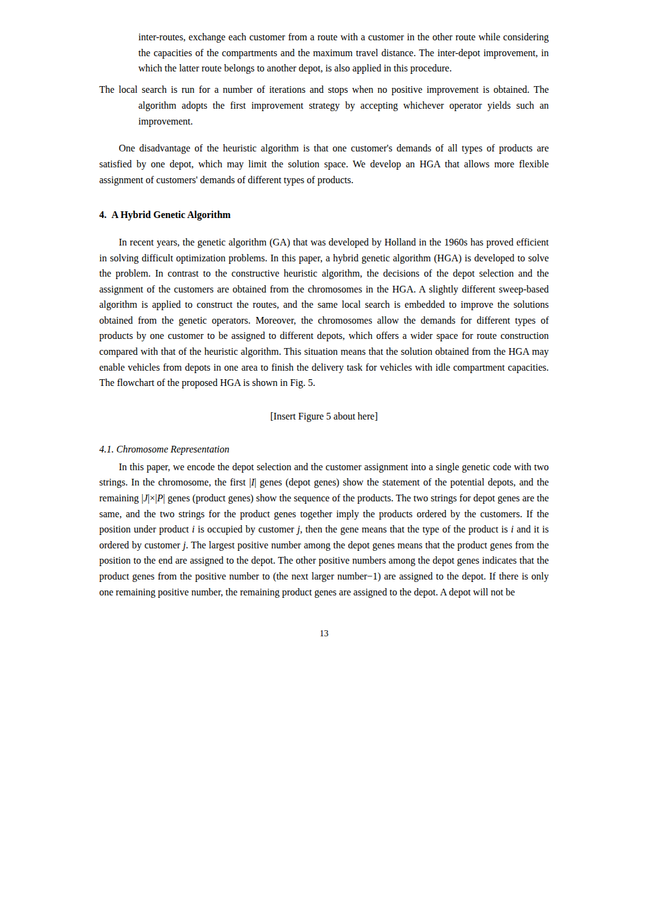inter-routes, exchange each customer from a route with a customer in the other route while considering the capacities of the compartments and the maximum travel distance. The inter-depot improvement, in which the latter route belongs to another depot, is also applied in this procedure.
The local search is run for a number of iterations and stops when no positive improvement is obtained. The algorithm adopts the first improvement strategy by accepting whichever operator yields such an improvement.
One disadvantage of the heuristic algorithm is that one customer's demands of all types of products are satisfied by one depot, which may limit the solution space. We develop an HGA that allows more flexible assignment of customers' demands of different types of products.
4. A Hybrid Genetic Algorithm
In recent years, the genetic algorithm (GA) that was developed by Holland in the 1960s has proved efficient in solving difficult optimization problems. In this paper, a hybrid genetic algorithm (HGA) is developed to solve the problem. In contrast to the constructive heuristic algorithm, the decisions of the depot selection and the assignment of the customers are obtained from the chromosomes in the HGA. A slightly different sweep-based algorithm is applied to construct the routes, and the same local search is embedded to improve the solutions obtained from the genetic operators. Moreover, the chromosomes allow the demands for different types of products by one customer to be assigned to different depots, which offers a wider space for route construction compared with that of the heuristic algorithm. This situation means that the solution obtained from the HGA may enable vehicles from depots in one area to finish the delivery task for vehicles with idle compartment capacities. The flowchart of the proposed HGA is shown in Fig. 5.
[Insert Figure 5 about here]
4.1. Chromosome Representation
In this paper, we encode the depot selection and the customer assignment into a single genetic code with two strings. In the chromosome, the first |I| genes (depot genes) show the statement of the potential depots, and the remaining |J|×|P| genes (product genes) show the sequence of the products. The two strings for depot genes are the same, and the two strings for the product genes together imply the products ordered by the customers. If the position under product i is occupied by customer j, then the gene means that the type of the product is i and it is ordered by customer j. The largest positive number among the depot genes means that the product genes from the position to the end are assigned to the depot. The other positive numbers among the depot genes indicates that the product genes from the positive number to (the next larger number−1) are assigned to the depot. If there is only one remaining positive number, the remaining product genes are assigned to the depot. A depot will not be
13